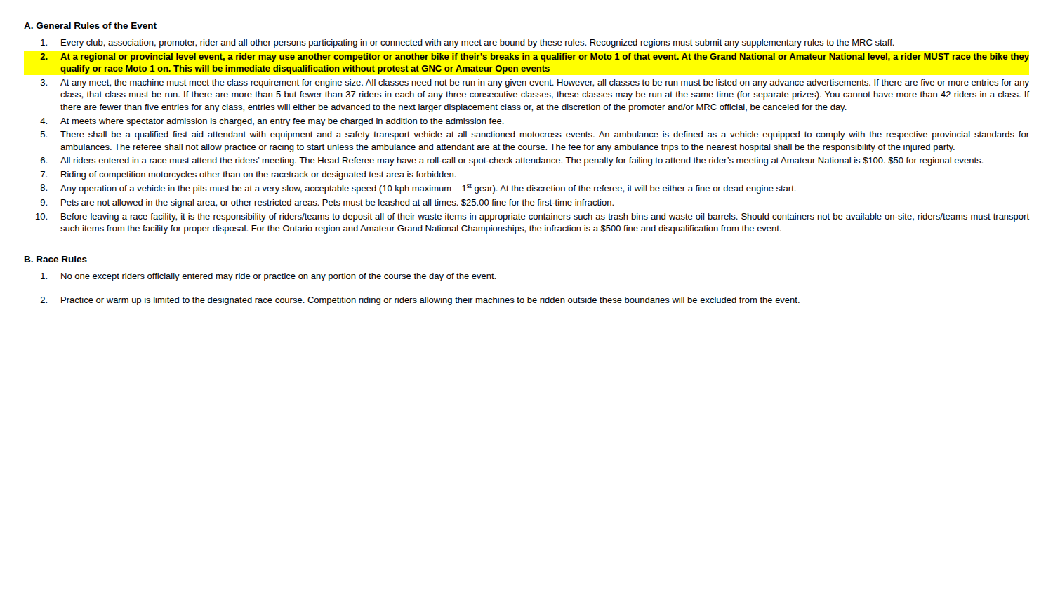A. General Rules of the Event
1. Every club, association, promoter, rider and all other persons participating in or connected with any meet are bound by these rules. Recognized regions must submit any supplementary rules to the MRC staff.
2. At a regional or provincial level event, a rider may use another competitor or another bike if their’s breaks in a qualifier or Moto 1 of that event. At the Grand National or Amateur National level, a rider MUST race the bike they qualify or race Moto 1 on. This will be immediate disqualification without protest at GNC or Amateur Open events
3. At any meet, the machine must meet the class requirement for engine size. All classes need not be run in any given event. However, all classes to be run must be listed on any advance advertisements. If there are five or more entries for any class, that class must be run. If there are more than 5 but fewer than 37 riders in each of any three consecutive classes, these classes may be run at the same time (for separate prizes). You cannot have more than 42 riders in a class. If there are fewer than five entries for any class, entries will either be advanced to the next larger displacement class or, at the discretion of the promoter and/or MRC official, be canceled for the day.
4. At meets where spectator admission is charged, an entry fee may be charged in addition to the admission fee.
5. There shall be a qualified first aid attendant with equipment and a safety transport vehicle at all sanctioned motocross events. An ambulance is defined as a vehicle equipped to comply with the respective provincial standards for ambulances. The referee shall not allow practice or racing to start unless the ambulance and attendant are at the course. The fee for any ambulance trips to the nearest hospital shall be the responsibility of the injured party.
6. All riders entered in a race must attend the riders’ meeting. The Head Referee may have a roll-call or spot-check attendance. The penalty for failing to attend the rider’s meeting at Amateur National is $100. $50 for regional events.
7. Riding of competition motorcycles other than on the racetrack or designated test area is forbidden.
8. Any operation of a vehicle in the pits must be at a very slow, acceptable speed (10 kph maximum – 1st gear). At the discretion of the referee, it will be either a fine or dead engine start.
9. Pets are not allowed in the signal area, or other restricted areas. Pets must be leashed at all times. $25.00 fine for the first-time infraction.
10. Before leaving a race facility, it is the responsibility of riders/teams to deposit all of their waste items in appropriate containers such as trash bins and waste oil barrels. Should containers not be available on-site, riders/teams must transport such items from the facility for proper disposal. For the Ontario region and Amateur Grand National Championships, the infraction is a $500 fine and disqualification from the event.
B. Race Rules
1. No one except riders officially entered may ride or practice on any portion of the course the day of the event.
2. Practice or warm up is limited to the designated race course. Competition riding or riders allowing their machines to be ridden outside these boundaries will be excluded from the event.